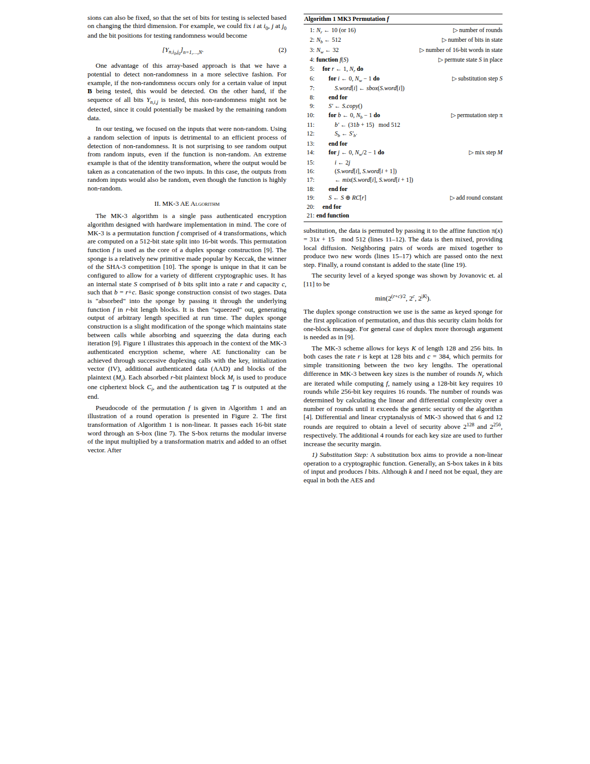sions can also be fixed, so that the set of bits for testing is selected based on changing the third dimension. For example, we could fix i at i0, j at j0 and the bit positions for testing randomness would become
[Yn,i0,j0]n=1,…,N. (2)
One advantage of this array-based approach is that we have a potential to detect non-randomness in a more selective fashion. For example, if the non-randomness occurs only for a certain value of input B being tested, this would be detected. On the other hand, if the sequence of all bits Yn,i,j is tested, this non-randomness might not be detected, since it could potentially be masked by the remaining random data.
In our testing, we focused on the inputs that were non-random. Using a random selection of inputs is detrimental to an efficient process of detection of non-randomness. It is not surprising to see random output from random inputs, even if the function is non-random. An extreme example is that of the identity transformation, where the output would be taken as a concatenation of the two inputs. In this case, the outputs from random inputs would also be random, even though the function is highly non-random.
II. MK-3 AE Algorithm
The MK-3 algorithm is a single pass authenticated encryption algorithm designed with hardware implementation in mind. The core of MK-3 is a permutation function f comprised of 4 transformations, which are computed on a 512-bit state split into 16-bit words. This permutation function f is used as the core of a duplex sponge construction [9]. The sponge is a relatively new primitive made popular by Keccak, the winner of the SHA-3 competition [10]. The sponge is unique in that it can be configured to allow for a variety of different cryptographic uses. It has an internal state S comprised of b bits split into a rate r and capacity c, such that b = r+c. Basic sponge construction consist of two stages. Data is "absorbed" into the sponge by passing it through the underlying function f in r-bit length blocks. It is then "squeezed" out, generating output of arbitrary length specified at run time. The duplex sponge construction is a slight modification of the sponge which maintains state between calls while absorbing and squeezing the data during each iteration [9]. Figure 1 illustrates this approach in the context of the MK-3 authenticated encryption scheme, where AE functionality can be achieved through successive duplexing calls with the key, initialization vector (IV), additional authenticated data (AAD) and blocks of the plaintext (Mi). Each absorbed r-bit plaintext block Mi is used to produce one ciphertext block Ci, and the authentication tag T is outputed at the end.
Pseudocode of the permutation f is given in Algorithm 1 and an illustration of a round operation is presented in Figure 2. The first transformation of Algorithm 1 is non-linear. It passes each 16-bit state word through an S-box (line 7). The S-box returns the modular inverse of the input multiplied by a transformation matrix and added to an offset vector. After
Algorithm 1 MK3 Permutation f
Nr ← 10 (or 16) ▷ number of rounds
Nb ← 512 ▷ number of bits in state
Nw ← 32 ▷ number of 16-bit words in state
function f(S) ▷ permute state S in place
for r ← 1, Nr do
for i ← 0, Nw − 1 do ▷ substitution step S
S.word[i] ← sbox(S.word[i])
end for
S′ ← S.copy()
for b ← 0, Nb − 1 do ▷ permutation step π
b′ ← (31b + 15) mod 512
Sb ← S′b′
end for
for j ← 0, Nw/2 − 1 do ▷ mix step M
i ← 2j
(S.word[i], S.word[i + 1])
← mix(S.word[i], S.word[i + 1])
end for
S ← S ⊕ RC[r] ▷ add round constant
end for
end function
substitution, the data is permuted by passing it to the affine function π(x) = 31x + 15 mod 512 (lines 11–12). The data is then mixed, providing local diffusion. Neighboring pairs of words are mixed together to produce two new words (lines 15–17) which are passed onto the next step. Finally, a round constant is added to the state (line 19).
The security level of a keyed sponge was shown by Jovanovic et. al [11] to be
min(2(r+c)/2, 2c, 2|K|).
The duplex sponge construction we use is the same as keyed sponge for the first application of permutation, and thus this security claim holds for one-block message. For general case of duplex more thorough argument is needed as in [9].
The MK-3 scheme allows for keys K of length 128 and 256 bits. In both cases the rate r is kept at 128 bits and c = 384, which permits for simple transitioning between the two key lengths. The operational difference in MK-3 between key sizes is the number of rounds Nr which are iterated while computing f, namely using a 128-bit key requires 10 rounds while 256-bit key requires 16 rounds. The number of rounds was determined by calculating the linear and differential complexity over a number of rounds until it exceeds the generic security of the algorithm [4]. Differential and linear cryptanalysis of MK-3 showed that 6 and 12 rounds are required to obtain a level of security above 2128 and 2256, respectively. The additional 4 rounds for each key size are used to further increase the security margin.
1) Substitution Step: A substitution box aims to provide a non-linear operation to a cryptographic function. Generally, an S-box takes in k bits of input and produces l bits. Although k and l need not be equal, they are equal in both the AES and